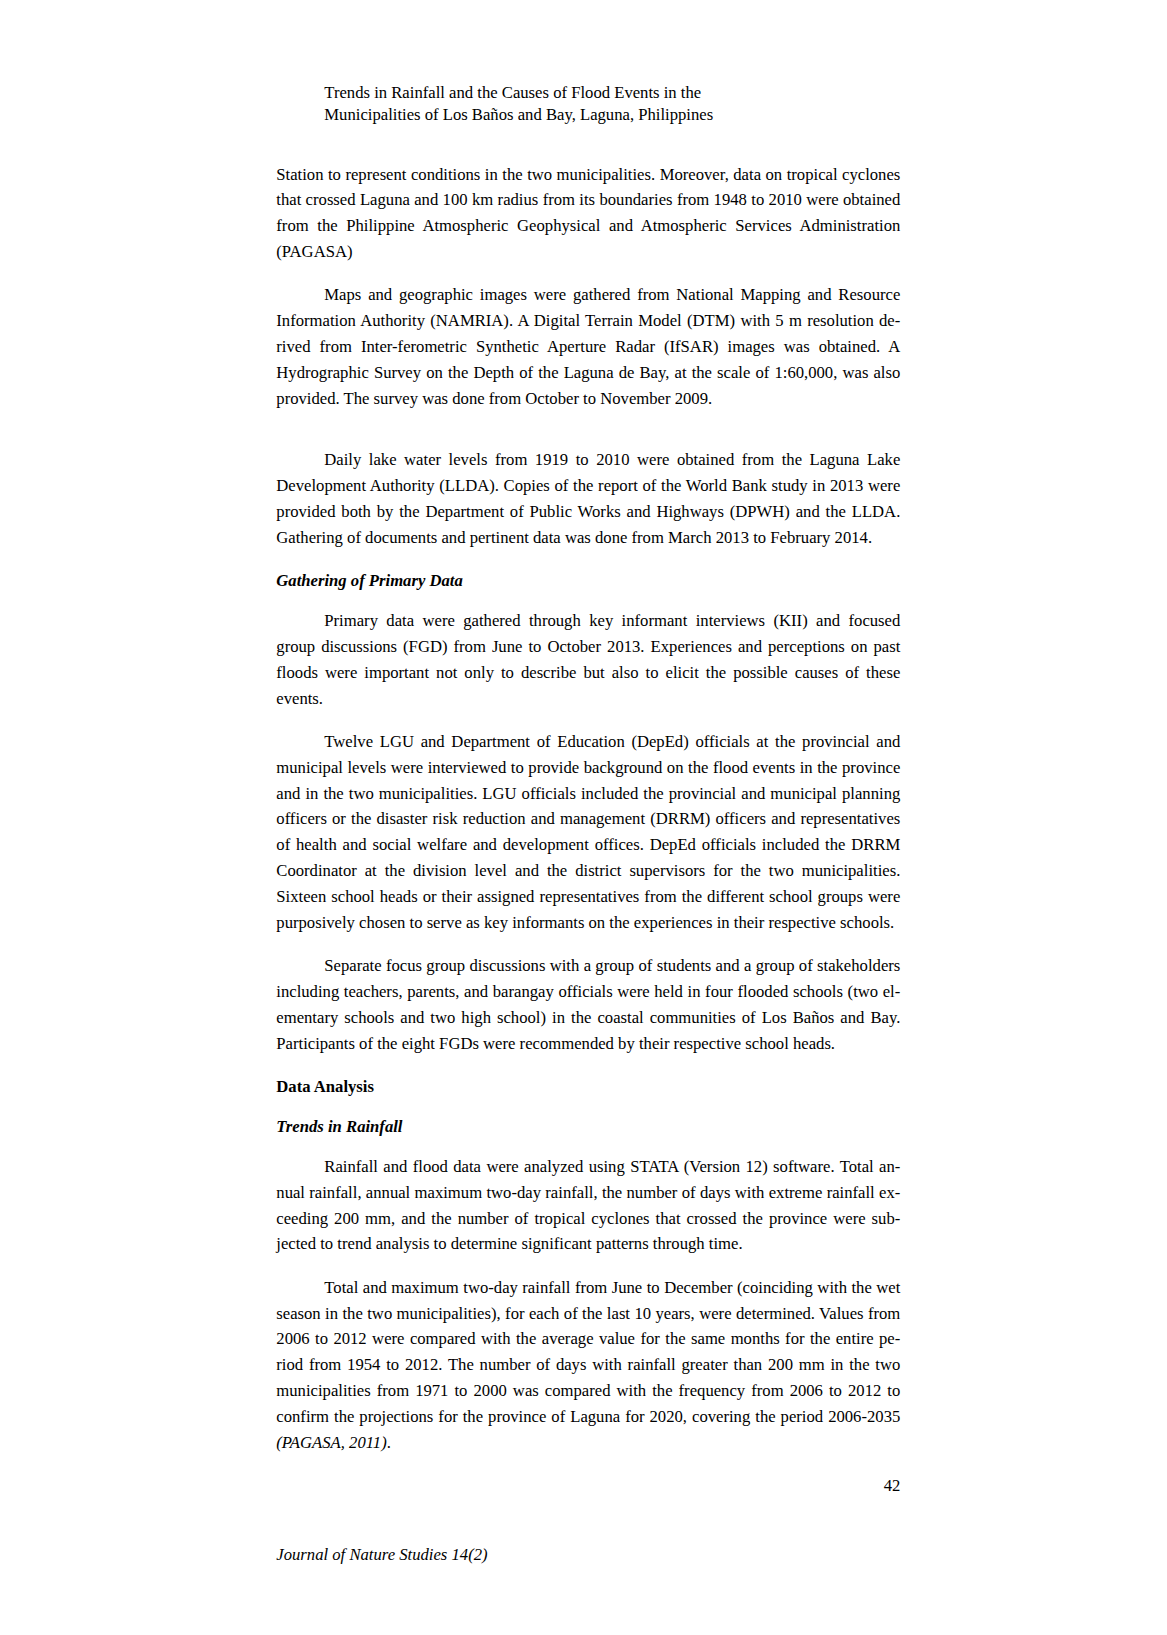Trends in Rainfall and the Causes of Flood Events in the
Municipalities of Los Baños and Bay, Laguna, Philippines
Station to represent conditions in the two municipalities. Moreover, data on tropical cyclones that crossed Laguna and 100 km radius from its boundaries from 1948 to 2010 were obtained from the Philippine Atmospheric Geophysical and Atmospheric Services Administration (PAGASA)
Maps and geographic images were gathered from National Mapping and Resource Information Authority (NAMRIA). A Digital Terrain Model (DTM) with 5 m resolution derived from Inter-ferometric Synthetic Aperture Radar (IfSAR) images was obtained. A Hydrographic Survey on the Depth of the Laguna de Bay, at the scale of 1:60,000, was also provided. The survey was done from October to November 2009.
Daily lake water levels from 1919 to 2010 were obtained from the Laguna Lake Development Authority (LLDA). Copies of the report of the World Bank study in 2013 were provided both by the Department of Public Works and Highways (DPWH) and the LLDA. Gathering of documents and pertinent data was done from March 2013 to February 2014.
Gathering of Primary Data
Primary data were gathered through key informant interviews (KII) and focused group discussions (FGD) from June to October 2013. Experiences and perceptions on past floods were important not only to describe but also to elicit the possible causes of these events.
Twelve LGU and Department of Education (DepEd) officials at the provincial and municipal levels were interviewed to provide background on the flood events in the province and in the two municipalities. LGU officials included the provincial and municipal planning officers or the disaster risk reduction and management (DRRM) officers and representatives of health and social welfare and development offices. DepEd officials included the DRRM Coordinator at the division level and the district supervisors for the two municipalities. Sixteen school heads or their assigned representatives from the different school groups were purposively chosen to serve as key informants on the experiences in their respective schools.
Separate focus group discussions with a group of students and a group of stakeholders including teachers, parents, and barangay officials were held in four flooded schools (two elementary schools and two high school) in the coastal communities of Los Baños and Bay. Participants of the eight FGDs were recommended by their respective school heads.
Data Analysis
Trends in Rainfall
Rainfall and flood data were analyzed using STATA (Version 12) software. Total annual rainfall, annual maximum two-day rainfall, the number of days with extreme rainfall exceeding 200 mm, and the number of tropical cyclones that crossed the province were subjected to trend analysis to determine significant patterns through time.
Total and maximum two-day rainfall from June to December (coinciding with the wet season in the two municipalities), for each of the last 10 years, were determined. Values from 2006 to 2012 were compared with the average value for the same months for the entire period from 1954 to 2012. The number of days with rainfall greater than 200 mm in the two municipalities from 1971 to 2000 was compared with the frequency from 2006 to 2012 to confirm the projections for the province of Laguna for 2020, covering the period 2006-2035 (PAGASA, 2011).
42
Journal of Nature Studies 14(2)